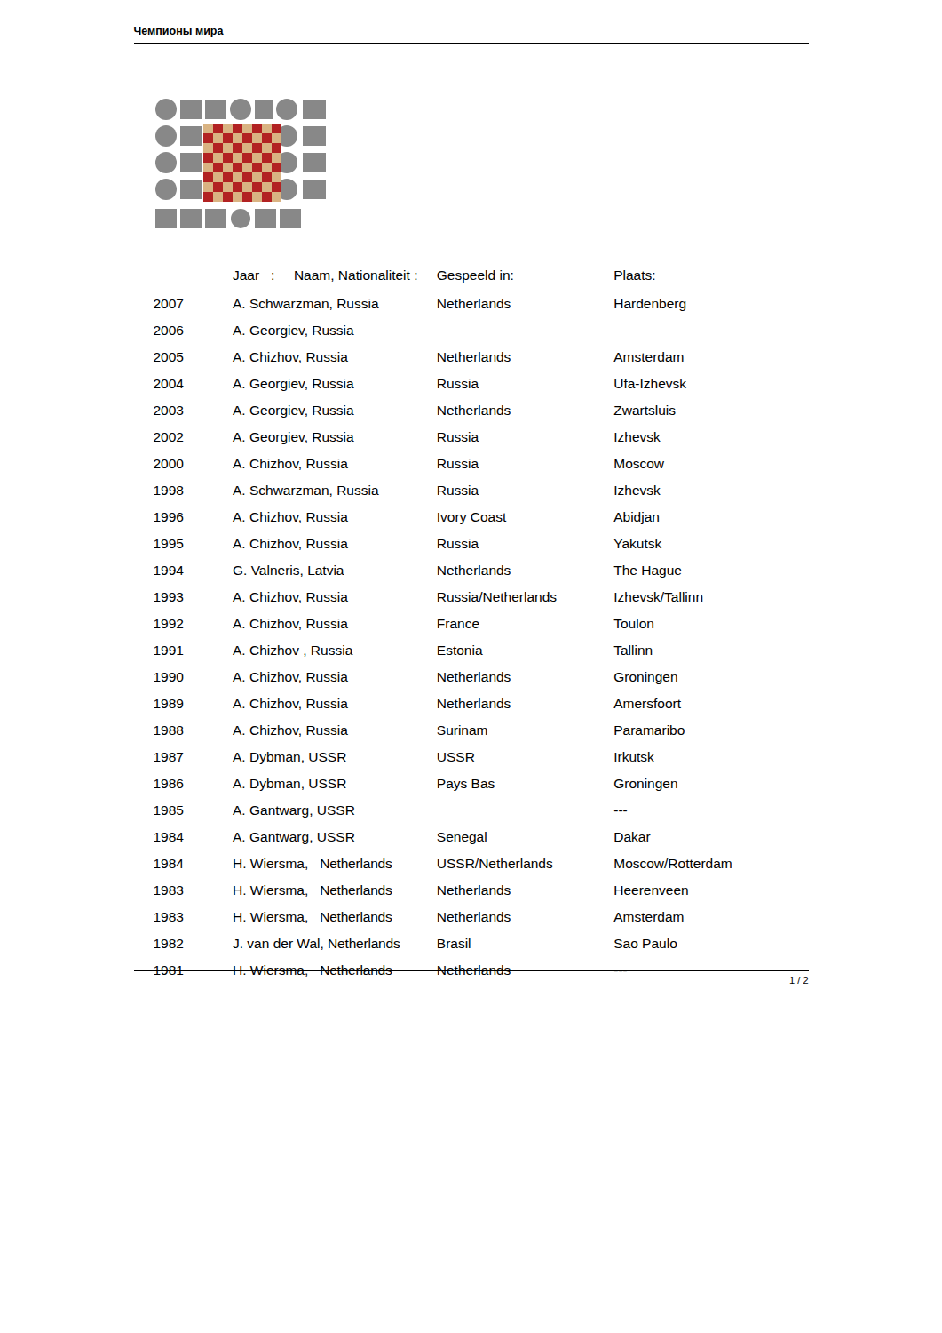Чемпионы мира
| | Jaar : Naam, Nationaliteit : | Gespeeld in: | Plaats: |
| --- | --- | --- | --- |
| 2007 | A. Schwarzman, Russia | Netherlands | Hardenberg |
| 2006 | A. Georgiev, Russia | | |
| 2005 | A. Chizhov, Russia | Netherlands | Amsterdam |
| 2004 | A. Georgiev, Russia | Russia | Ufa-Izhevsk |
| 2003 | A. Georgiev, Russia | Netherlands | Zwartsluis |
| 2002 | A. Georgiev, Russia | Russia | Izhevsk |
| 2000 | A. Chizhov, Russia | Russia | Moscow |
| 1998 | A. Schwarzman, Russia | Russia | Izhevsk |
| 1996 | A. Chizhov, Russia | Ivory Coast | Abidjan |
| 1995 | A. Chizhov, Russia | Russia | Yakutsk |
| 1994 | G. Valneris, Latvia | Netherlands | The Hague |
| 1993 | A. Chizhov, Russia | Russia/Netherlands | Izhevsk/Tallinn |
| 1992 | A. Chizhov, Russia | France | Toulon |
| 1991 | A. Chizhov , Russia | Estonia | Tallinn |
| 1990 | A. Chizhov, Russia | Netherlands | Groningen |
| 1989 | A. Chizhov, Russia | Netherlands | Amersfoort |
| 1988 | A. Chizhov, Russia | Surinam | Paramaribo |
| 1987 | A. Dybman, USSR | USSR | Irkutsk |
| 1986 | A. Dybman, USSR | Pays Bas | Groningen |
| 1985 | A. Gantwarg, USSR | | --- |
| 1984 | A. Gantwarg, USSR | Senegal | Dakar |
| 1984 | H. Wiersma, Netherlands | USSR/Netherlands | Moscow/Rotterdam |
| 1983 | H. Wiersma, Netherlands | Netherlands | Heerenveen |
| 1983 | H. Wiersma, Netherlands | Netherlands | Amsterdam |
| 1982 | J. van der Wal, Netherlands | Brasil | Sao Paulo |
| 1981 | H. Wiersma, Netherlands | Netherlands | --- |
1 / 2